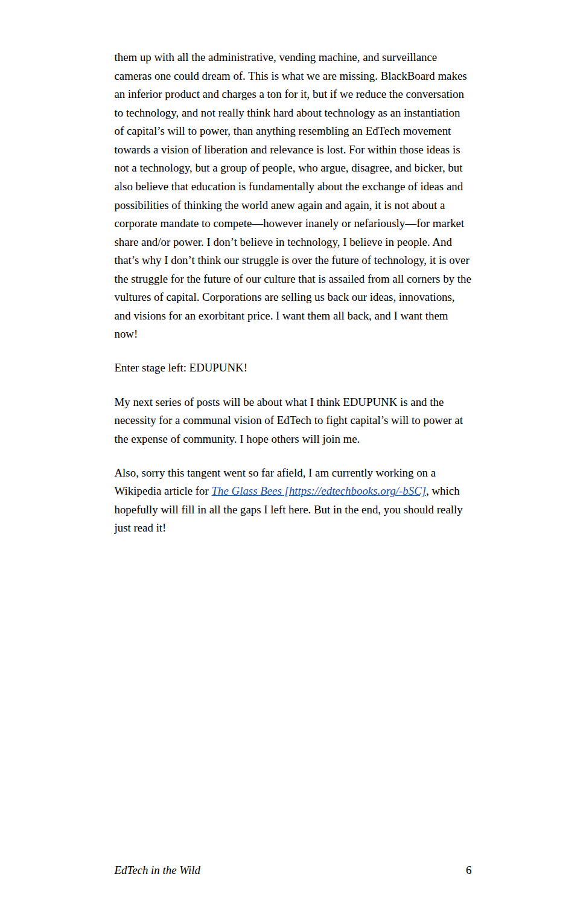them up with all the administrative, vending machine, and surveillance cameras one could dream of. This is what we are missing. BlackBoard makes an inferior product and charges a ton for it, but if we reduce the conversation to technology, and not really think hard about technology as an instantiation of capital’s will to power, than anything resembling an EdTech movement towards a vision of liberation and relevance is lost. For within those ideas is not a technology, but a group of people, who argue, disagree, and bicker, but also believe that education is fundamentally about the exchange of ideas and possibilities of thinking the world anew again and again, it is not about a corporate mandate to compete—however inanely or nefariously—for market share and/or power. I don’t believe in technology, I believe in people. And that’s why I don’t think our struggle is over the future of technology, it is over the struggle for the future of our culture that is assailed from all corners by the vultures of capital. Corporations are selling us back our ideas, innovations, and visions for an exorbitant price. I want them all back, and I want them now!
Enter stage left: EDUPUNK!
My next series of posts will be about what I think EDUPUNK is and the necessity for a communal vision of EdTech to fight capital’s will to power at the expense of community. I hope others will join me.
Also, sorry this tangent went so far afield, I am currently working on a Wikipedia article for The Glass Bees [https://edtechbooks.org/-bSC], which hopefully will fill in all the gaps I left here. But in the end, you should really just read it!
EdTech in the Wild 6